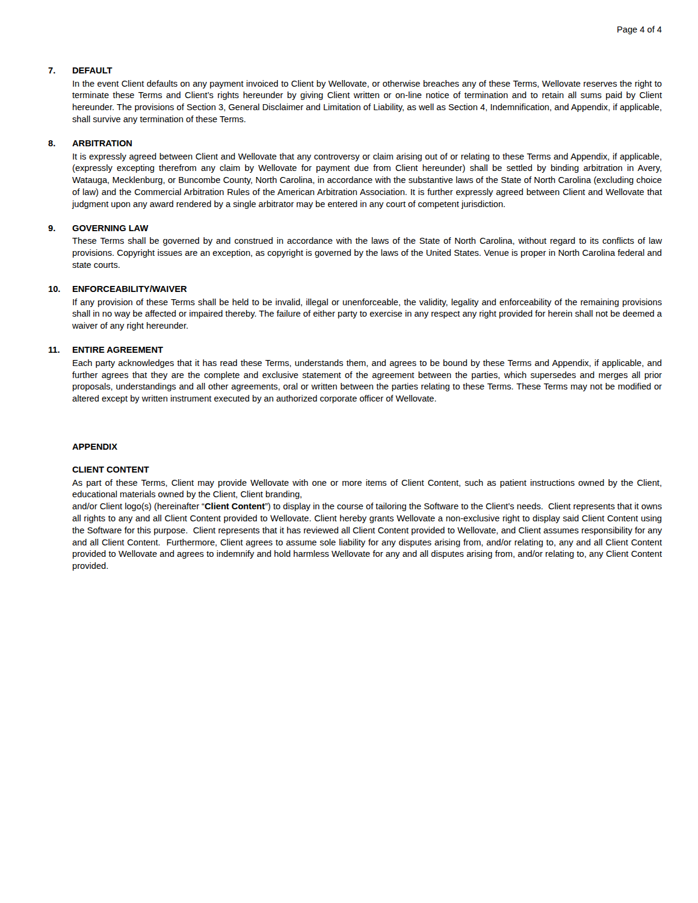Page 4 of 4
7.
Default
In the event Client defaults on any payment invoiced to Client by Wellovate, or otherwise breaches any of these Terms, Wellovate reserves the right to terminate these Terms and Client’s rights hereunder by giving Client written or on-line notice of termination and to retain all sums paid by Client hereunder. The provisions of Section 3, General Disclaimer and Limitation of Liability, as well as Section 4, Indemnification, and Appendix, if applicable, shall survive any termination of these Terms.
8.
Arbitration
It is expressly agreed between Client and Wellovate that any controversy or claim arising out of or relating to these Terms and Appendix, if applicable, (expressly excepting therefrom any claim by Wellovate for payment due from Client hereunder) shall be settled by binding arbitration in Avery, Watauga, Mecklenburg, or Buncombe County, North Carolina, in accordance with the substantive laws of the State of North Carolina (excluding choice of law) and the Commercial Arbitration Rules of the American Arbitration Association. It is further expressly agreed between Client and Wellovate that judgment upon any award rendered by a single arbitrator may be entered in any court of competent jurisdiction.
9.
Governing Law
These Terms shall be governed by and construed in accordance with the laws of the State of North Carolina, without regard to its conflicts of law provisions. Copyright issues are an exception, as copyright is governed by the laws of the United States. Venue is proper in North Carolina federal and state courts.
10.
Enforceability/Waiver
If any provision of these Terms shall be held to be invalid, illegal or unenforceable, the validity, legality and enforceability of the remaining provisions shall in no way be affected or impaired thereby. The failure of either party to exercise in any respect any right provided for herein shall not be deemed a waiver of any right hereunder.
11.
Entire Agreement
Each party acknowledges that it has read these Terms, understands them, and agrees to be bound by these Terms and Appendix, if applicable, and further agrees that they are the complete and exclusive statement of the agreement between the parties, which supersedes and merges all prior proposals, understandings and all other agreements, oral or written between the parties relating to these Terms. These Terms may not be modified or altered except by written instrument executed by an authorized corporate officer of Wellovate.
Appendix
Client Content
As part of these Terms, Client may provide Wellovate with one or more items of Client Content, such as patient instructions owned by the Client, educational materials owned by the Client, Client branding,
and/or Client logo(s) (hereinafter “Client Content”) to display in the course of tailoring the Software to the Client’s needs. Client represents that it owns all rights to any and all Client Content provided to Wellovate. Client hereby grants Wellovate a non-exclusive right to display said Client Content using the Software for this purpose. Client represents that it has reviewed all Client Content provided to Wellovate, and Client assumes responsibility for any and all Client Content. Furthermore, Client agrees to assume sole liability for any disputes arising from, and/or relating to, any and all Client Content provided to Wellovate and agrees to indemnify and hold harmless Wellovate for any and all disputes arising from, and/or relating to, any Client Content provided.